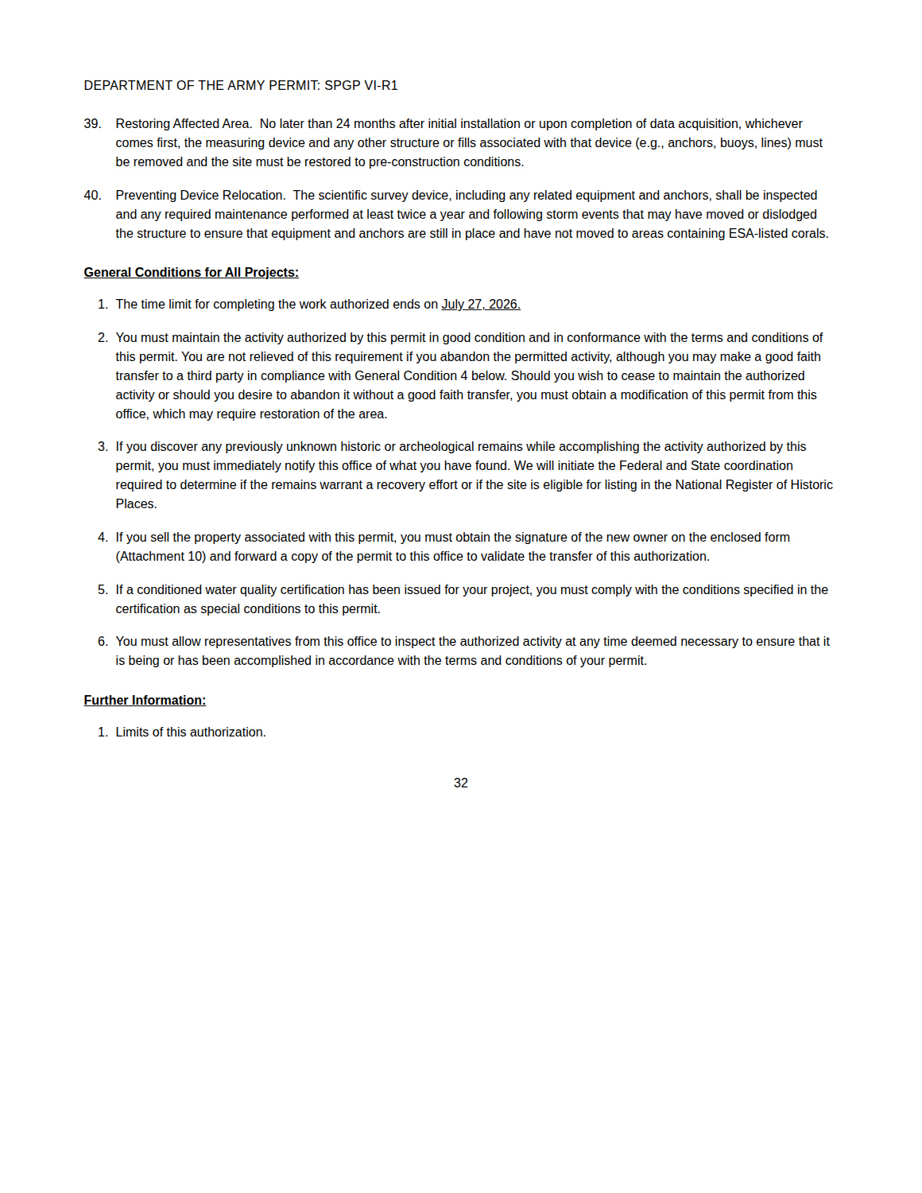DEPARTMENT OF THE ARMY PERMIT: SPGP VI-R1
Restoring Affected Area. No later than 24 months after initial installation or upon completion of data acquisition, whichever comes first, the measuring device and any other structure or fills associated with that device (e.g., anchors, buoys, lines) must be removed and the site must be restored to pre-construction conditions.
Preventing Device Relocation. The scientific survey device, including any related equipment and anchors, shall be inspected and any required maintenance performed at least twice a year and following storm events that may have moved or dislodged the structure to ensure that equipment and anchors are still in place and have not moved to areas containing ESA-listed corals.
General Conditions for All Projects:
The time limit for completing the work authorized ends on July 27, 2026.
You must maintain the activity authorized by this permit in good condition and in conformance with the terms and conditions of this permit. You are not relieved of this requirement if you abandon the permitted activity, although you may make a good faith transfer to a third party in compliance with General Condition 4 below. Should you wish to cease to maintain the authorized activity or should you desire to abandon it without a good faith transfer, you must obtain a modification of this permit from this office, which may require restoration of the area.
If you discover any previously unknown historic or archeological remains while accomplishing the activity authorized by this permit, you must immediately notify this office of what you have found. We will initiate the Federal and State coordination required to determine if the remains warrant a recovery effort or if the site is eligible for listing in the National Register of Historic Places.
If you sell the property associated with this permit, you must obtain the signature of the new owner on the enclosed form (Attachment 10) and forward a copy of the permit to this office to validate the transfer of this authorization.
If a conditioned water quality certification has been issued for your project, you must comply with the conditions specified in the certification as special conditions to this permit.
You must allow representatives from this office to inspect the authorized activity at any time deemed necessary to ensure that it is being or has been accomplished in accordance with the terms and conditions of your permit.
Further Information:
Limits of this authorization.
32